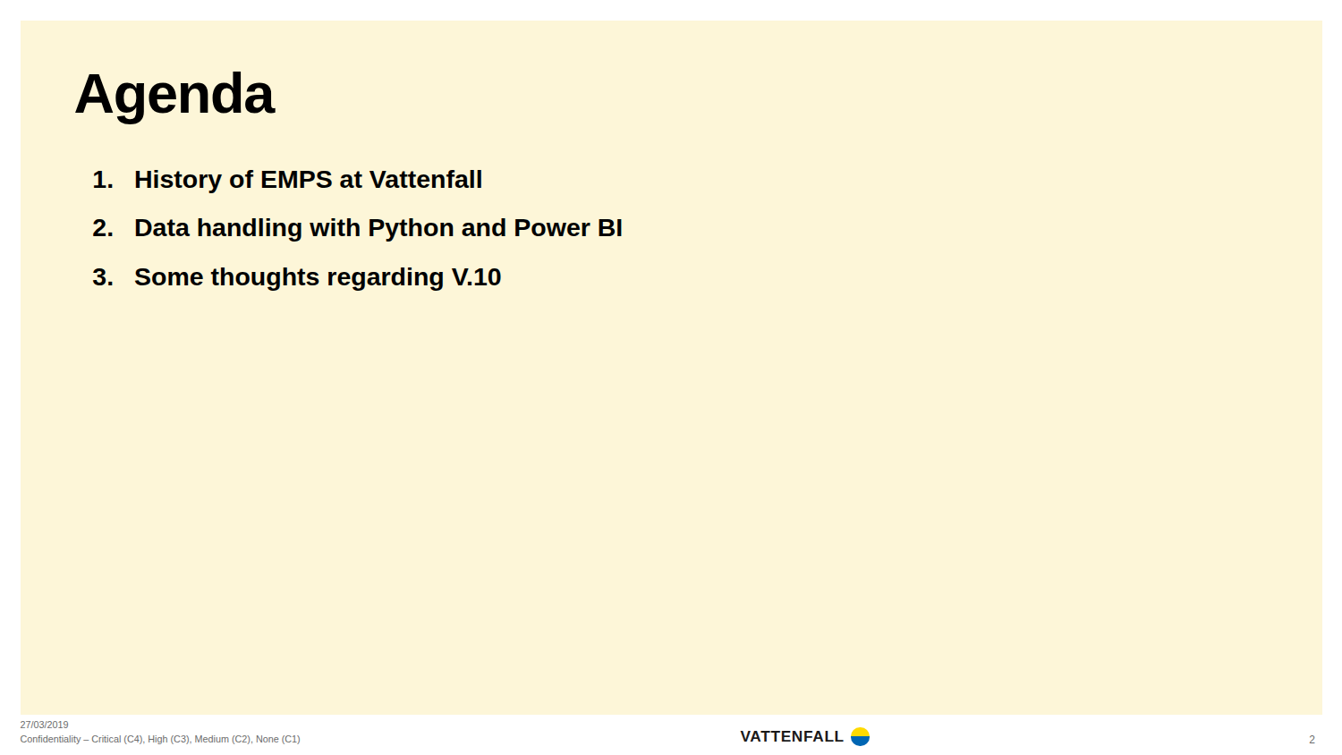Agenda
History of EMPS at Vattenfall
Data handling with Python and Power BI
Some thoughts regarding V.10
27/03/2019
Confidentiality – Critical (C4), High (C3), Medium (C2), None (C1)
VATTENFALL
2